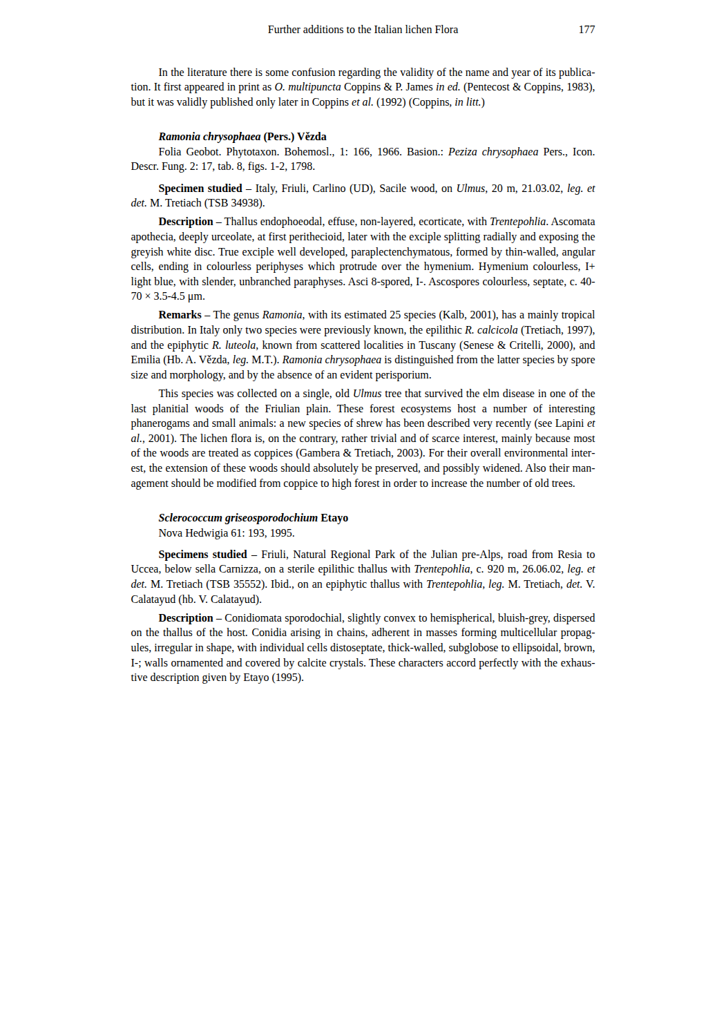Further additions to the Italian lichen Flora 177
In the literature there is some confusion regarding the validity of the name and year of its publication. It first appeared in print as O. multipuncta Coppins & P. James in ed. (Pentecost & Coppins, 1983), but it was validly published only later in Coppins et al. (1992) (Coppins, in litt.)
Ramonia chrysophaea (Pers.) Vězda
Folia Geobot. Phytotaxon. Bohemosl., 1: 166, 1966. Basion.: Peziza chrysophaea Pers., Icon. Descr. Fung. 2: 17, tab. 8, figs. 1-2, 1798.
Specimen studied – Italy, Friuli, Carlino (UD), Sacile wood, on Ulmus, 20 m, 21.03.02, leg. et det. M. Tretiach (TSB 34938).
Description – Thallus endophoeodal, effuse, non-layered, ecorticate, with Trentepohlia. Ascomata apothecia, deeply urceolate, at first perithecioid, later with the exciple splitting radially and exposing the greyish white disc. True exciple well developed, paraplectenchymatous, formed by thin-walled, angular cells, ending in colourless periphyses which protrude over the hymenium. Hymenium colourless, I+ light blue, with slender, unbranched paraphyses. Asci 8-spored, I-. Ascospores colourless, septate, c. 40-70 × 3.5-4.5 μm.
Remarks – The genus Ramonia, with its estimated 25 species (Kalb, 2001), has a mainly tropical distribution. In Italy only two species were previously known, the epilithic R. calcicola (Tretiach, 1997), and the epiphytic R. luteola, known from scattered localities in Tuscany (Senese & Critelli, 2000), and Emilia (Hb. A. Vězda, leg. M.T.). Ramonia chrysophaea is distinguished from the latter species by spore size and morphology, and by the absence of an evident perisporium.
This species was collected on a single, old Ulmus tree that survived the elm disease in one of the last planitial woods of the Friulian plain. These forest ecosystems host a number of interesting phanerogams and small animals: a new species of shrew has been described very recently (see Lapini et al., 2001). The lichen flora is, on the contrary, rather trivial and of scarce interest, mainly because most of the woods are treated as coppices (Gambera & Tretiach, 2003). For their overall environmental interest, the extension of these woods should absolutely be preserved, and possibly widened. Also their management should be modified from coppice to high forest in order to increase the number of old trees.
Sclerococcum griseosporodochium Etayo
Nova Hedwigia 61: 193, 1995.
Specimens studied – Friuli, Natural Regional Park of the Julian pre-Alps, road from Resia to Uccea, below sella Carnizza, on a sterile epilithic thallus with Trentepohlia, c. 920 m, 26.06.02, leg. et det. M. Tretiach (TSB 35552). Ibid., on an epiphytic thallus with Trentepohlia, leg. M. Tretiach, det. V. Calatayud (hb. V. Calatayud).
Description – Conidiomata sporodochial, slightly convex to hemispherical, bluish-grey, dispersed on the thallus of the host. Conidia arising in chains, adherent in masses forming multicellular propagules, irregular in shape, with individual cells distoseptate, thick-walled, subglobose to ellipsoidal, brown, I-; walls ornamented and covered by calcite crystals. These characters accord perfectly with the exhaustive description given by Etayo (1995).